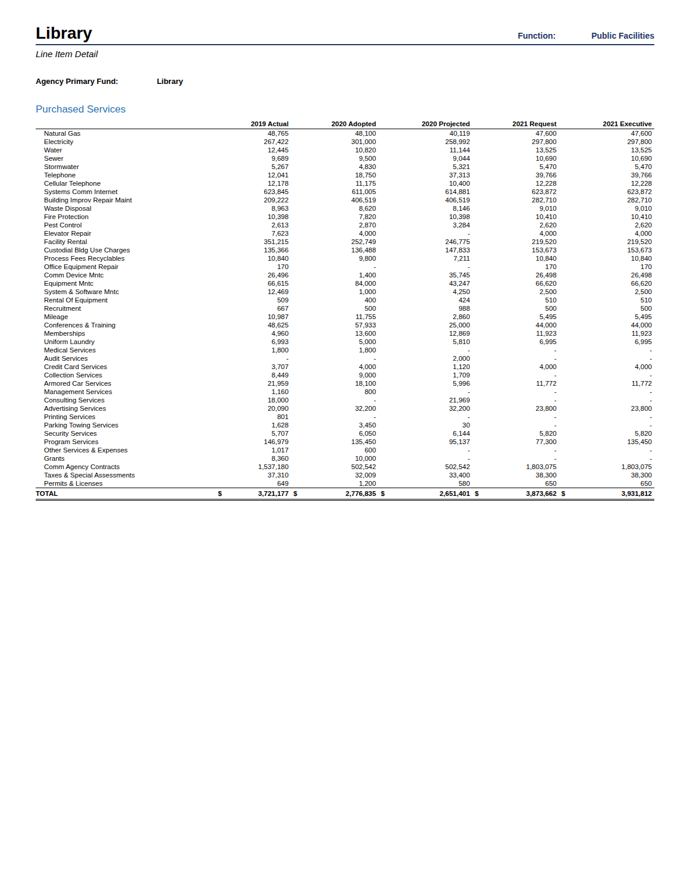Library
Function: Public Facilities
Line Item Detail
Agency Primary Fund: Library
Purchased Services
| | 2019 Actual | 2020 Adopted | 2020 Projected | 2021 Request | 2021 Executive |
| --- | --- | --- | --- | --- | --- |
| Natural Gas | 48,765 | 48,100 | 40,119 | 47,600 | 47,600 |
| Electricity | 267,422 | 301,000 | 258,992 | 297,800 | 297,800 |
| Water | 12,445 | 10,820 | 11,144 | 13,525 | 13,525 |
| Sewer | 9,689 | 9,500 | 9,044 | 10,690 | 10,690 |
| Stormwater | 5,267 | 4,830 | 5,321 | 5,470 | 5,470 |
| Telephone | 12,041 | 18,750 | 37,313 | 39,766 | 39,766 |
| Cellular Telephone | 12,178 | 11,175 | 10,400 | 12,228 | 12,228 |
| Systems Comm Internet | 623,845 | 611,005 | 614,881 | 623,872 | 623,872 |
| Building Improv Repair Maint | 209,222 | 406,519 | 406,519 | 282,710 | 282,710 |
| Waste Disposal | 8,963 | 8,620 | 8,146 | 9,010 | 9,010 |
| Fire Protection | 10,398 | 7,820 | 10,398 | 10,410 | 10,410 |
| Pest Control | 2,613 | 2,870 | 3,284 | 2,620 | 2,620 |
| Elevator Repair | 7,623 | 4,000 | - | 4,000 | 4,000 |
| Facility Rental | 351,215 | 252,749 | 246,775 | 219,520 | 219,520 |
| Custodial Bldg Use Charges | 135,366 | 136,488 | 147,833 | 153,673 | 153,673 |
| Process Fees Recyclables | 10,840 | 9,800 | 7,211 | 10,840 | 10,840 |
| Office Equipment Repair | 170 | - | - | 170 | 170 |
| Comm Device Mntc | 26,496 | 1,400 | 35,745 | 26,498 | 26,498 |
| Equipment Mntc | 66,615 | 84,000 | 43,247 | 66,620 | 66,620 |
| System & Software Mntc | 12,469 | 1,000 | 4,250 | 2,500 | 2,500 |
| Rental Of Equipment | 509 | 400 | 424 | 510 | 510 |
| Recruitment | 667 | 500 | 988 | 500 | 500 |
| Mileage | 10,987 | 11,755 | 2,860 | 5,495 | 5,495 |
| Conferences & Training | 48,625 | 57,933 | 25,000 | 44,000 | 44,000 |
| Memberships | 4,960 | 13,600 | 12,869 | 11,923 | 11,923 |
| Uniform Laundry | 6,993 | 5,000 | 5,810 | 6,995 | 6,995 |
| Medical Services | 1,800 | 1,800 | - | - | - |
| Audit Services | - | - | 2,000 | - | - |
| Credit Card Services | 3,707 | 4,000 | 1,120 | 4,000 | 4,000 |
| Collection Services | 8,449 | 9,000 | 1,709 | - | - |
| Armored Car Services | 21,959 | 18,100 | 5,996 | 11,772 | 11,772 |
| Management Services | 1,160 | 800 | - | - | - |
| Consulting Services | 18,000 | - | 21,969 | - | - |
| Advertising Services | 20,090 | 32,200 | 32,200 | 23,800 | 23,800 |
| Printing Services | 801 | - | - | - | - |
| Parking Towing Services | 1,628 | 3,450 | 30 | - | - |
| Security Services | 5,707 | 6,050 | 6,144 | 5,820 | 5,820 |
| Program Services | 146,979 | 135,450 | 95,137 | 77,300 | 135,450 |
| Other Services & Expenses | 1,017 | 600 | - | - | - |
| Grants | 8,360 | 10,000 | - | - | - |
| Comm Agency Contracts | 1,537,180 | 502,542 | 502,542 | 1,803,075 | 1,803,075 |
| Taxes & Special Assessments | 37,310 | 32,009 | 33,400 | 38,300 | 38,300 |
| Permits & Licenses | 649 | 1,200 | 580 | 650 | 650 |
| TOTAL | $ 3,721,177 | $ 2,776,835 | $ 2,651,401 | $ 3,873,662 | $ 3,931,812 |